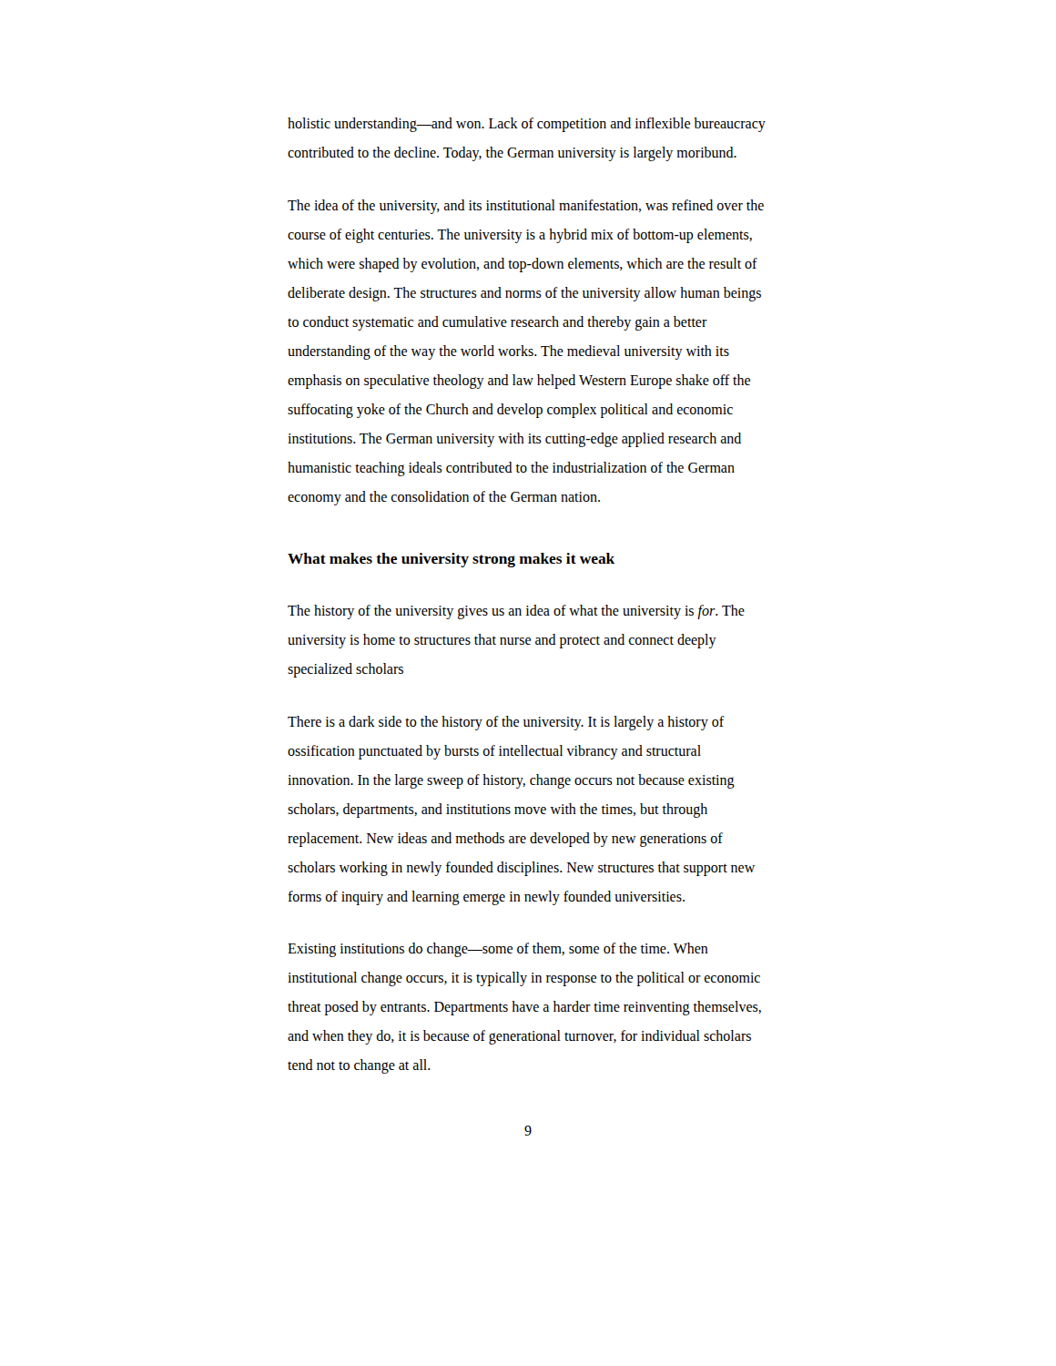holistic understanding—and won. Lack of competition and inflexible bureaucracy contributed to the decline. Today, the German university is largely moribund.
The idea of the university, and its institutional manifestation, was refined over the course of eight centuries. The university is a hybrid mix of bottom-up elements, which were shaped by evolution, and top-down elements, which are the result of deliberate design. The structures and norms of the university allow human beings to conduct systematic and cumulative research and thereby gain a better understanding of the way the world works. The medieval university with its emphasis on speculative theology and law helped Western Europe shake off the suffocating yoke of the Church and develop complex political and economic institutions. The German university with its cutting-edge applied research and humanistic teaching ideals contributed to the industrialization of the German economy and the consolidation of the German nation.
What makes the university strong makes it weak
The history of the university gives us an idea of what the university is for. The university is home to structures that nurse and protect and connect deeply specialized scholars
There is a dark side to the history of the university. It is largely a history of ossification punctuated by bursts of intellectual vibrancy and structural innovation. In the large sweep of history, change occurs not because existing scholars, departments, and institutions move with the times, but through replacement. New ideas and methods are developed by new generations of scholars working in newly founded disciplines. New structures that support new forms of inquiry and learning emerge in newly founded universities.
Existing institutions do change—some of them, some of the time. When institutional change occurs, it is typically in response to the political or economic threat posed by entrants. Departments have a harder time reinventing themselves, and when they do, it is because of generational turnover, for individual scholars tend not to change at all.
9